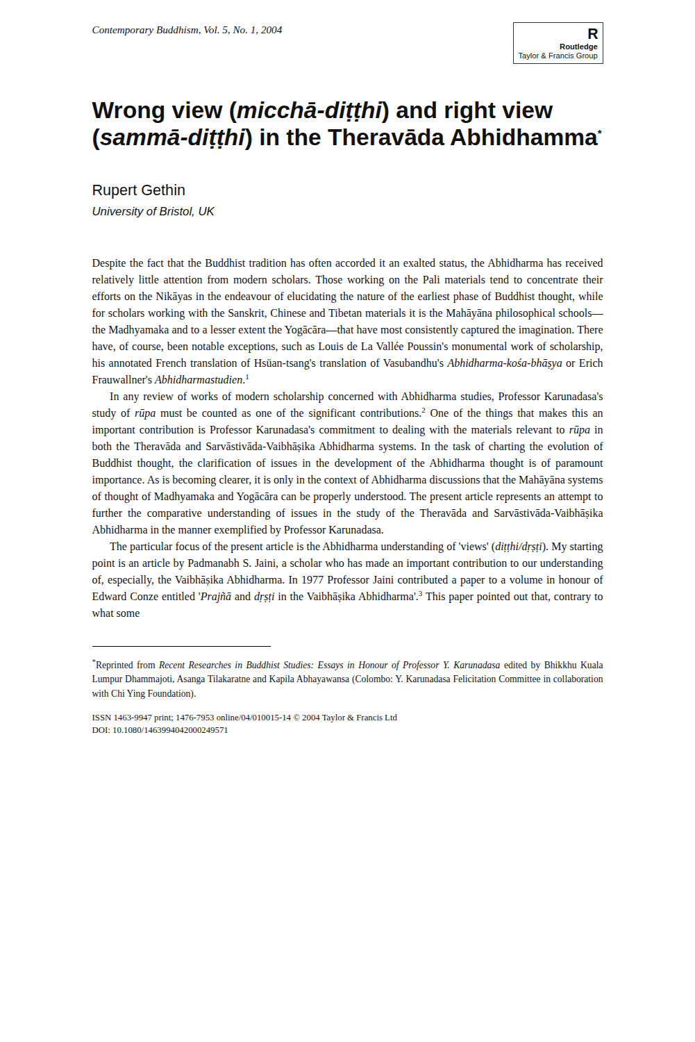Contemporary Buddhism, Vol. 5, No. 1, 2004
R Routledge Taylor & Francis Group
Wrong view (micchā-diṭṭhi) and right view (sammā-diṭṭhi) in the Theravāda Abhidhamma*
Rupert Gethin
University of Bristol, UK
Despite the fact that the Buddhist tradition has often accorded it an exalted status, the Abhidharma has received relatively little attention from modern scholars. Those working on the Pali materials tend to concentrate their efforts on the Nikāyas in the endeavour of elucidating the nature of the earliest phase of Buddhist thought, while for scholars working with the Sanskrit, Chinese and Tibetan materials it is the Mahāyāna philosophical schools—the Madhyamaka and to a lesser extent the Yogācāra—that have most consistently captured the imagination. There have, of course, been notable exceptions, such as Louis de La Vallée Poussin's monumental work of scholarship, his annotated French translation of Hsüan-tsang's translation of Vasubandhu's Abhidharma-kośa-bhāṣya or Erich Frauwallner's Abhidharmastudien.1
In any review of works of modern scholarship concerned with Abhidharma studies, Professor Karunadasa's study of rūpa must be counted as one of the significant contributions.2 One of the things that makes this an important contribution is Professor Karunadasa's commitment to dealing with the materials relevant to rūpa in both the Theravāda and Sarvāstivāda-Vaibhāṣika Abhidharma systems. In the task of charting the evolution of Buddhist thought, the clarification of issues in the development of the Abhidharma thought is of paramount importance. As is becoming clearer, it is only in the context of Abhidharma discussions that the Mahāyāna systems of thought of Madhyamaka and Yogācāra can be properly understood. The present article represents an attempt to further the comparative understanding of issues in the study of the Theravāda and Sarvāstivāda-Vaibhāṣika Abhidharma in the manner exemplified by Professor Karunadasa.
The particular focus of the present article is the Abhidharma understanding of 'views' (diṭṭhi/dṛṣṭi). My starting point is an article by Padmanabh S. Jaini, a scholar who has made an important contribution to our understanding of, especially, the Vaibhāṣika Abhidharma. In 1977 Professor Jaini contributed a paper to a volume in honour of Edward Conze entitled 'Prajñā and dṛṣṭi in the Vaibhāṣika Abhidharma'.3 This paper pointed out that, contrary to what some
*Reprinted from Recent Researches in Buddhist Studies: Essays in Honour of Professor Y. Karunadasa edited by Bhikkhu Kuala Lumpur Dhammajoti, Asanga Tilakaratne and Kapila Abhayawansa (Colombo: Y. Karunadasa Felicitation Committee in collaboration with Chi Ying Foundation).
ISSN 1463-9947 print; 1476-7953 online/04/010015-14 © 2004 Taylor & Francis Ltd
DOI: 10.1080/1463994042000249571